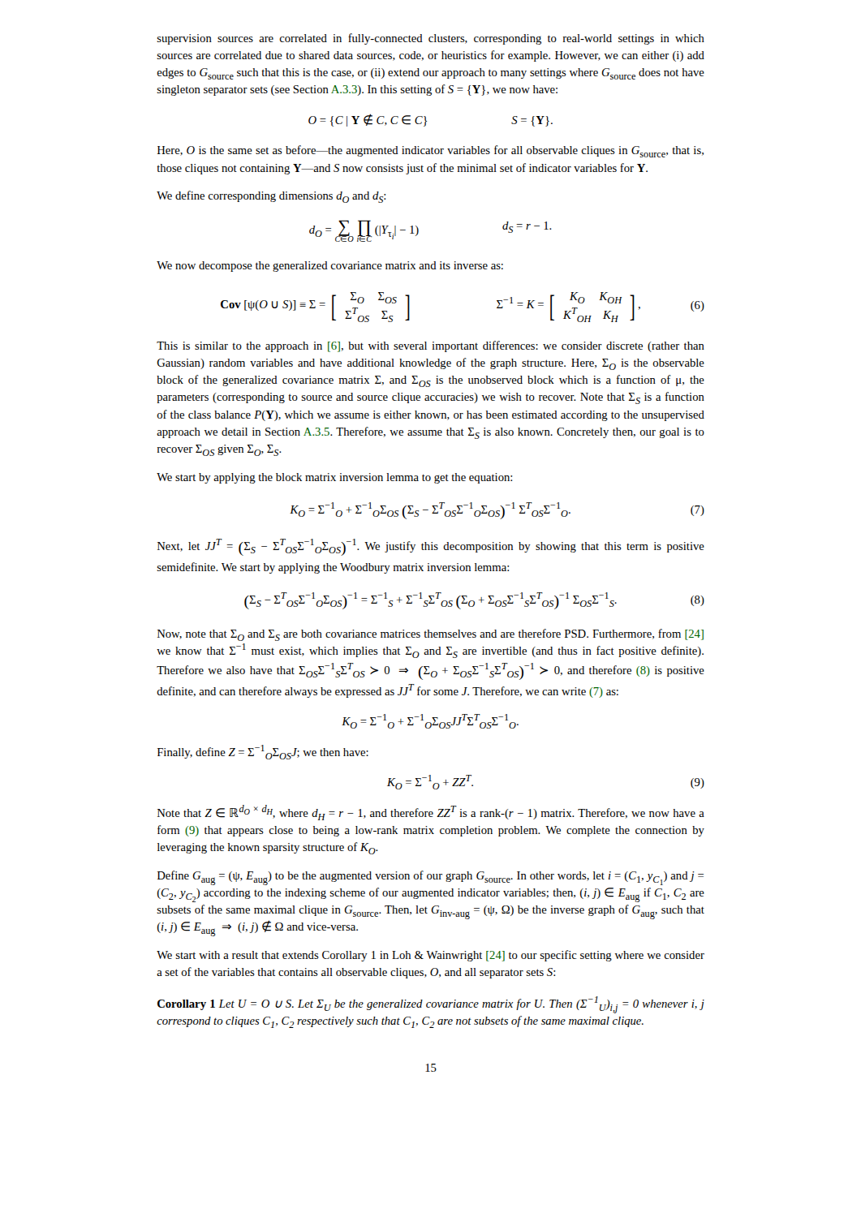supervision sources are correlated in fully-connected clusters, corresponding to real-world settings in which sources are correlated due to shared data sources, code, or heuristics for example. However, we can either (i) add edges to Gsource such that this is the case, or (ii) extend our approach to many settings where Gsource does not have singleton separator sets (see Section A.3.3). In this setting of S = {Y}, we now have:
O = {C | Y ∉ C, C ∈ C} S = {Y}.
Here, O is the same set as before—the augmented indicator variables for all observable cliques in Gsource, that is, those cliques not containing Y—and S now consists just of the minimal set of indicator variables for Y.
We define corresponding dimensions dO and dS:
dO = ∑C∈O ∏i∈C (|Yτi| − 1) dS = r − 1.
We now decompose the generalized covariance matrix and its inverse as:
Cov [ψ(O ∪ S)] ≡ Σ = [
| Σ O | Σ OS |
| Σ T OS | Σ S |
] Σ−1 = K = [
| K O | K OH |
| K T OH | K H |
], (6)
This is similar to the approach in [6], but with several important differences: we consider discrete (rather than Gaussian) random variables and have additional knowledge of the graph structure. Here, ΣO is the observable block of the generalized covariance matrix Σ, and ΣOS is the unobserved block which is a function of μ, the parameters (corresponding to source and source clique accuracies) we wish to recover. Note that ΣS is a function of the class balance P(Y), which we assume is either known, or has been estimated according to the unsupervised approach we detail in Section A.3.5. Therefore, we assume that ΣS is also known. Concretely then, our goal is to recover ΣOS given ΣO, ΣS.
We start by applying the block matrix inversion lemma to get the equation:
KO = Σ−1O + Σ−1OΣOS (ΣS − ΣTOSΣ−1OΣOS)−1 ΣTOSΣ−1O. (7)
Next, let JJT = (ΣS − ΣTOSΣ−1OΣOS)−1. We justify this decomposition by showing that this term is positive semidefinite. We start by applying the Woodbury matrix inversion lemma:
(ΣS − ΣTOSΣ−1OΣOS)−1 = Σ−1S + Σ−1SΣTOS (ΣO + ΣOSΣ−1SΣTOS)−1 ΣOSΣ−1S. (8)
Now, note that ΣO and ΣS are both covariance matrices themselves and are therefore PSD. Furthermore, from [24] we know that Σ−1 must exist, which implies that ΣO and ΣS are invertible (and thus in fact positive definite). Therefore we also have that ΣOSΣ−1SΣTOS ≻ 0 ⇒ (ΣO + ΣOSΣ−1SΣTOS)−1 ≻ 0, and therefore (8) is positive definite, and can therefore always be expressed as JJT for some J. Therefore, we can write (7) as:
KO = Σ−1O + Σ−1OΣOSJJTΣTOSΣ−1O.
Finally, define Z = Σ−1OΣOSJ; we then have:
KO = Σ−1O + ZZT. (9)
Note that Z ∈ ℝdO × dH, where dH = r − 1, and therefore ZZT is a rank-(r − 1) matrix. Therefore, we now have a form (9) that appears close to being a low-rank matrix completion problem. We complete the connection by leveraging the known sparsity structure of KO.
Define Gaug = (ψ, Eaug) to be the augmented version of our graph Gsource. In other words, let i = (C1, yC1) and j = (C2, yC2) according to the indexing scheme of our augmented indicator variables; then, (i, j) ∈ Eaug if C1, C2 are subsets of the same maximal clique in Gsource. Then, let Ginv-aug = (ψ, Ω) be the inverse graph of Gaug, such that (i, j) ∈ Eaug ⇒ (i, j) ∉ Ω and vice-versa.
We start with a result that extends Corollary 1 in Loh & Wainwright [24] to our specific setting where we consider a set of the variables that contains all observable cliques, O, and all separator sets S:
Corollary 1 Let U = O ∪ S. Let ΣU be the generalized covariance matrix for U. Then (Σ−1U)i,j = 0 whenever i, j correspond to cliques C1, C2 respectively such that C1, C2 are not subsets of the same maximal clique.
15